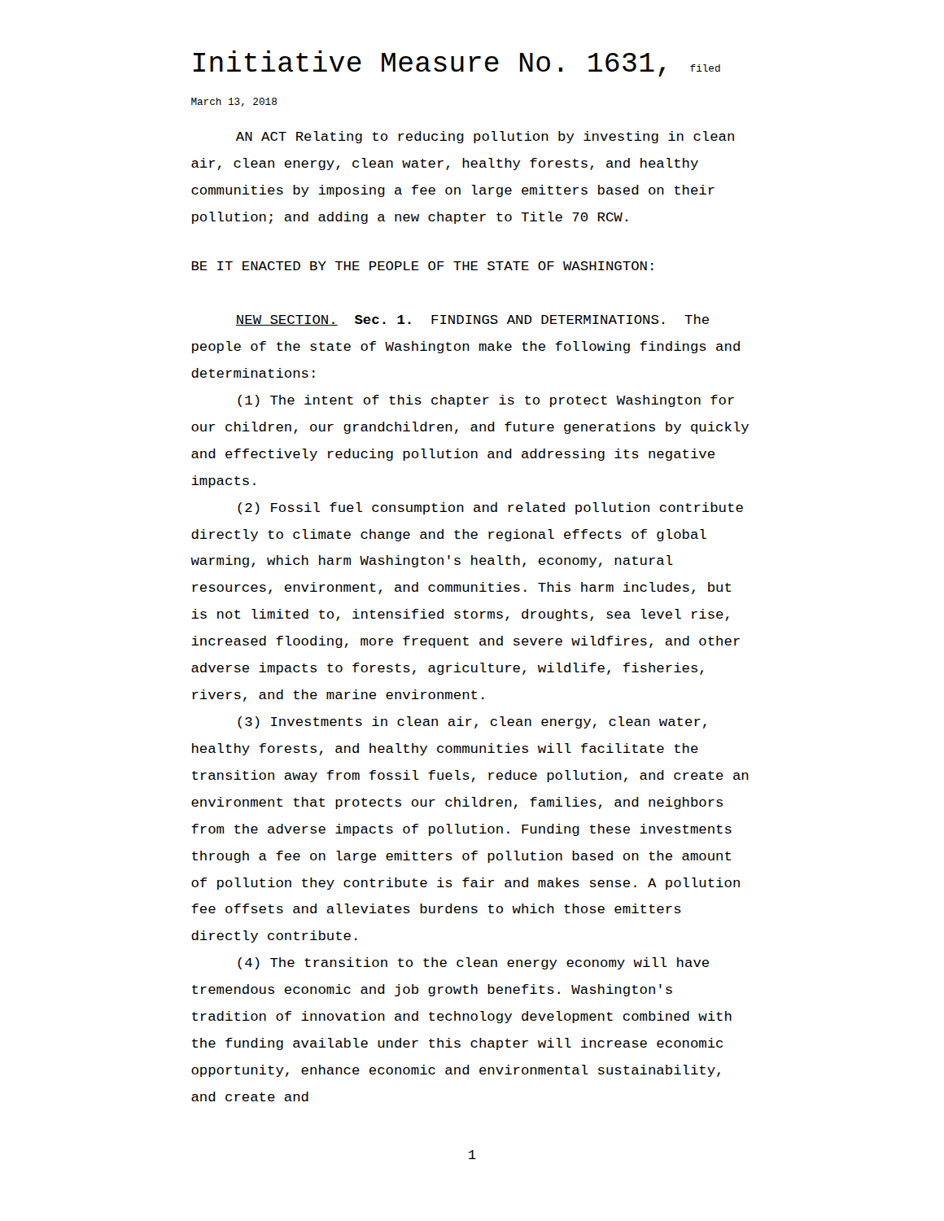Initiative Measure No. 1631, filed March 13, 2018
AN ACT Relating to reducing pollution by investing in clean air, clean energy, clean water, healthy forests, and healthy communities by imposing a fee on large emitters based on their pollution; and adding a new chapter to Title 70 RCW.
BE IT ENACTED BY THE PEOPLE OF THE STATE OF WASHINGTON:
NEW SECTION. Sec. 1. FINDINGS AND DETERMINATIONS. The people of the state of Washington make the following findings and determinations:
(1) The intent of this chapter is to protect Washington for our children, our grandchildren, and future generations by quickly and effectively reducing pollution and addressing its negative impacts.
(2) Fossil fuel consumption and related pollution contribute directly to climate change and the regional effects of global warming, which harm Washington's health, economy, natural resources, environment, and communities. This harm includes, but is not limited to, intensified storms, droughts, sea level rise, increased flooding, more frequent and severe wildfires, and other adverse impacts to forests, agriculture, wildlife, fisheries, rivers, and the marine environment.
(3) Investments in clean air, clean energy, clean water, healthy forests, and healthy communities will facilitate the transition away from fossil fuels, reduce pollution, and create an environment that protects our children, families, and neighbors from the adverse impacts of pollution. Funding these investments through a fee on large emitters of pollution based on the amount of pollution they contribute is fair and makes sense. A pollution fee offsets and alleviates burdens to which those emitters directly contribute.
(4) The transition to the clean energy economy will have tremendous economic and job growth benefits. Washington's tradition of innovation and technology development combined with the funding available under this chapter will increase economic opportunity, enhance economic and environmental sustainability, and create and
1